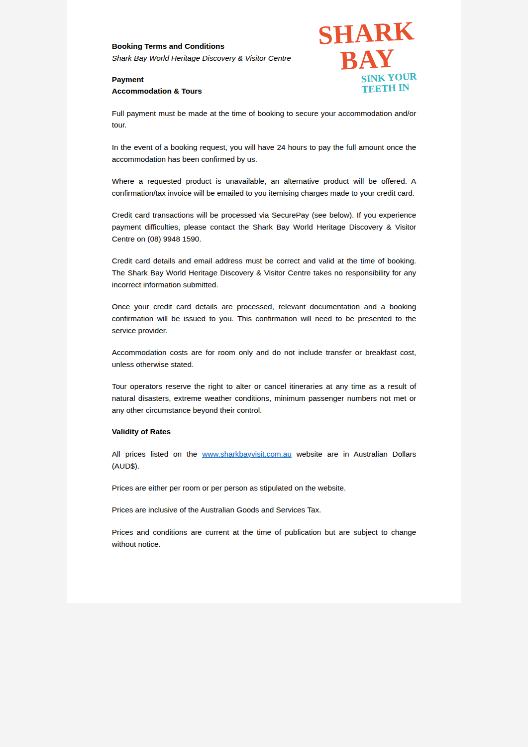SHARK BAY SINK YOUR
TEETH IN
Booking Terms and Conditions
Shark Bay World Heritage Discovery & Visitor Centre
Payment
Accommodation & Tours
Full payment must be made at the time of booking to secure your accommodation and/or tour.
In the event of a booking request, you will have 24 hours to pay the full amount once the accommodation has been confirmed by us.
Where a requested product is unavailable, an alternative product will be offered. A confirmation/tax invoice will be emailed to you itemising charges made to your credit card.
Credit card transactions will be processed via SecurePay (see below). If you experience payment difficulties, please contact the Shark Bay World Heritage Discovery & Visitor Centre on (08) 9948 1590.
Credit card details and email address must be correct and valid at the time of booking. The Shark Bay World Heritage Discovery & Visitor Centre takes no responsibility for any incorrect information submitted.
Once your credit card details are processed, relevant documentation and a booking confirmation will be issued to you. This confirmation will need to be presented to the service provider.
Accommodation costs are for room only and do not include transfer or breakfast cost, unless otherwise stated.
Tour operators reserve the right to alter or cancel itineraries at any time as a result of natural disasters, extreme weather conditions, minimum passenger numbers not met or any other circumstance beyond their control.
Validity of Rates
All prices listed on the www.sharkbayvisit.com.au website are in Australian Dollars (AUD$).
Prices are either per room or per person as stipulated on the website.
Prices are inclusive of the Australian Goods and Services Tax.
Prices and conditions are current at the time of publication but are subject to change without notice.